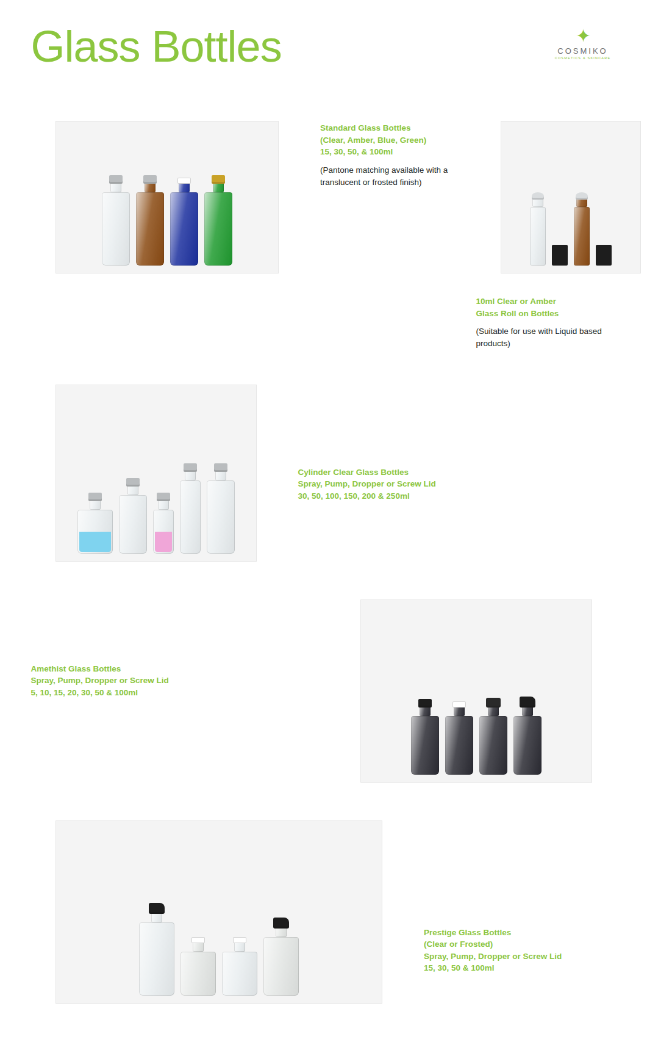Glass Bottles
✦
COSMIKO
Cosmetics & Skincare
Standard Glass Bottles
(Clear, Amber, Blue, Green) 15, 30, 50, & 100ml (Pantone matching available with a translucent or frosted finish)
10ml Clear or Amber
Glass Roll on Bottles (Suitable for use with Liquid based products)
Cylinder Clear Glass Bottles Spray, Pump, Dropper or Screw Lid 30, 50, 100, 150, 200 & 250ml
Amethist Glass Bottles Spray, Pump, Dropper or Screw Lid 5, 10, 15, 20, 30, 50 & 100ml
Prestige Glass Bottles
(Clear or Frosted) Spray, Pump, Dropper or Screw Lid 15, 30, 50 & 100ml